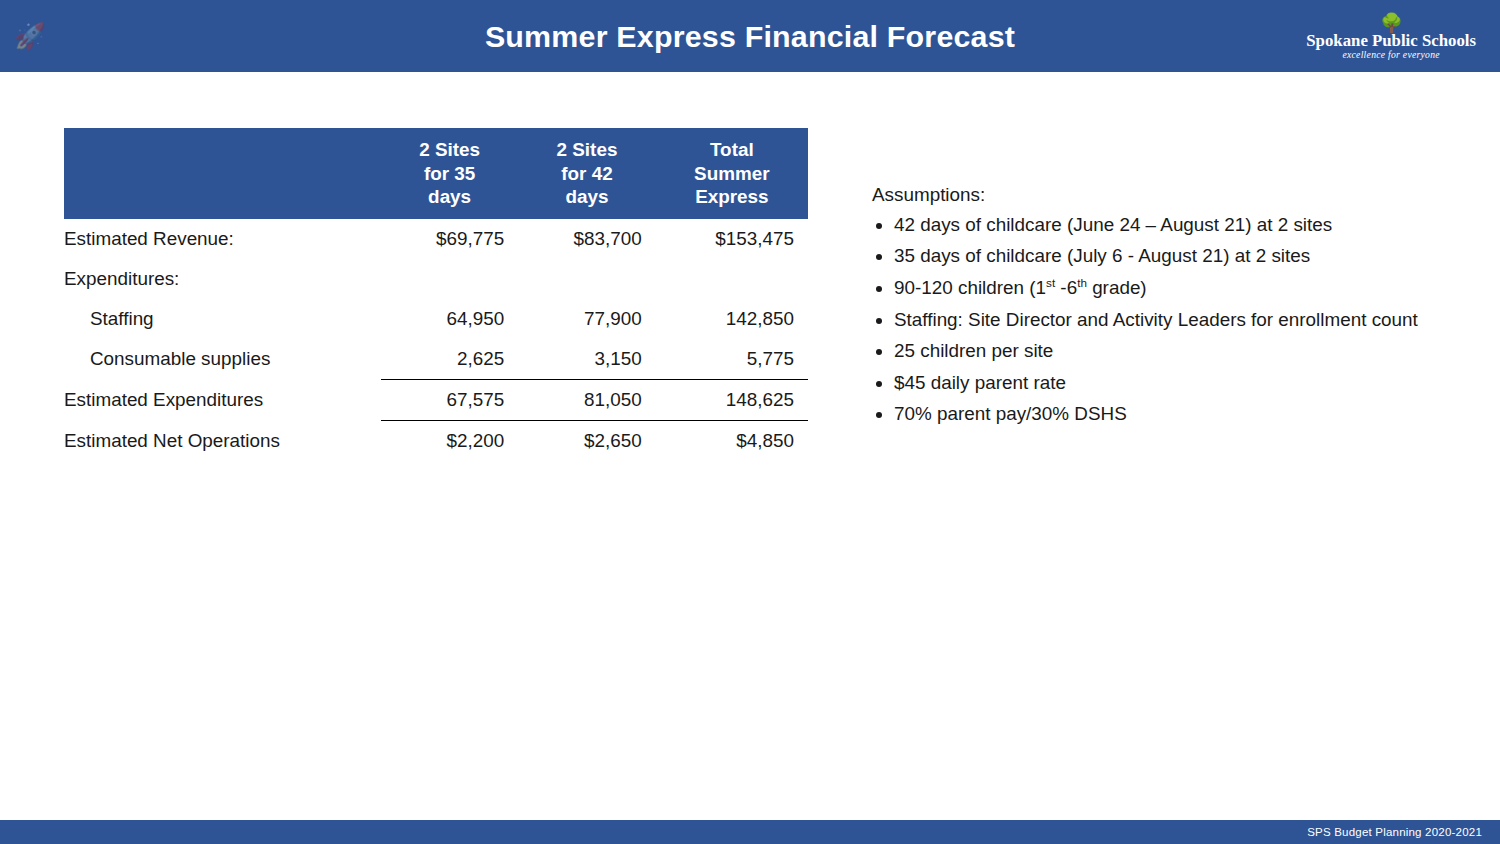🚀
Summer Express Financial Forecast
🌳 Spokane Public Schools excellence for everyone
| | 2 Sites for 35 days | 2 Sites for 42 days | Total Summer Express |
| --- | --- | --- | --- |
| Estimated Revenue: | $69,775 | $83,700 | $153,475 |
| Expenditures: | | | |
| Staffing | 64,950 | 77,900 | 142,850 |
| Consumable supplies | 2,625 | 3,150 | 5,775 |
| Estimated Expenditures | 67,575 | 81,050 | 148,625 |
| Estimated Net Operations | $2,200 | $2,650 | $4,850 |
Assumptions:
42 days of childcare (June 24 – August 21) at 2 sites
35 days of childcare (July 6 - August 21) at 2 sites
90-120 children (1st -6th grade)
Staffing: Site Director and Activity Leaders for enrollment count
25 children per site
$45 daily parent rate
70% parent pay/30% DSHS
SPS Budget Planning 2020-2021